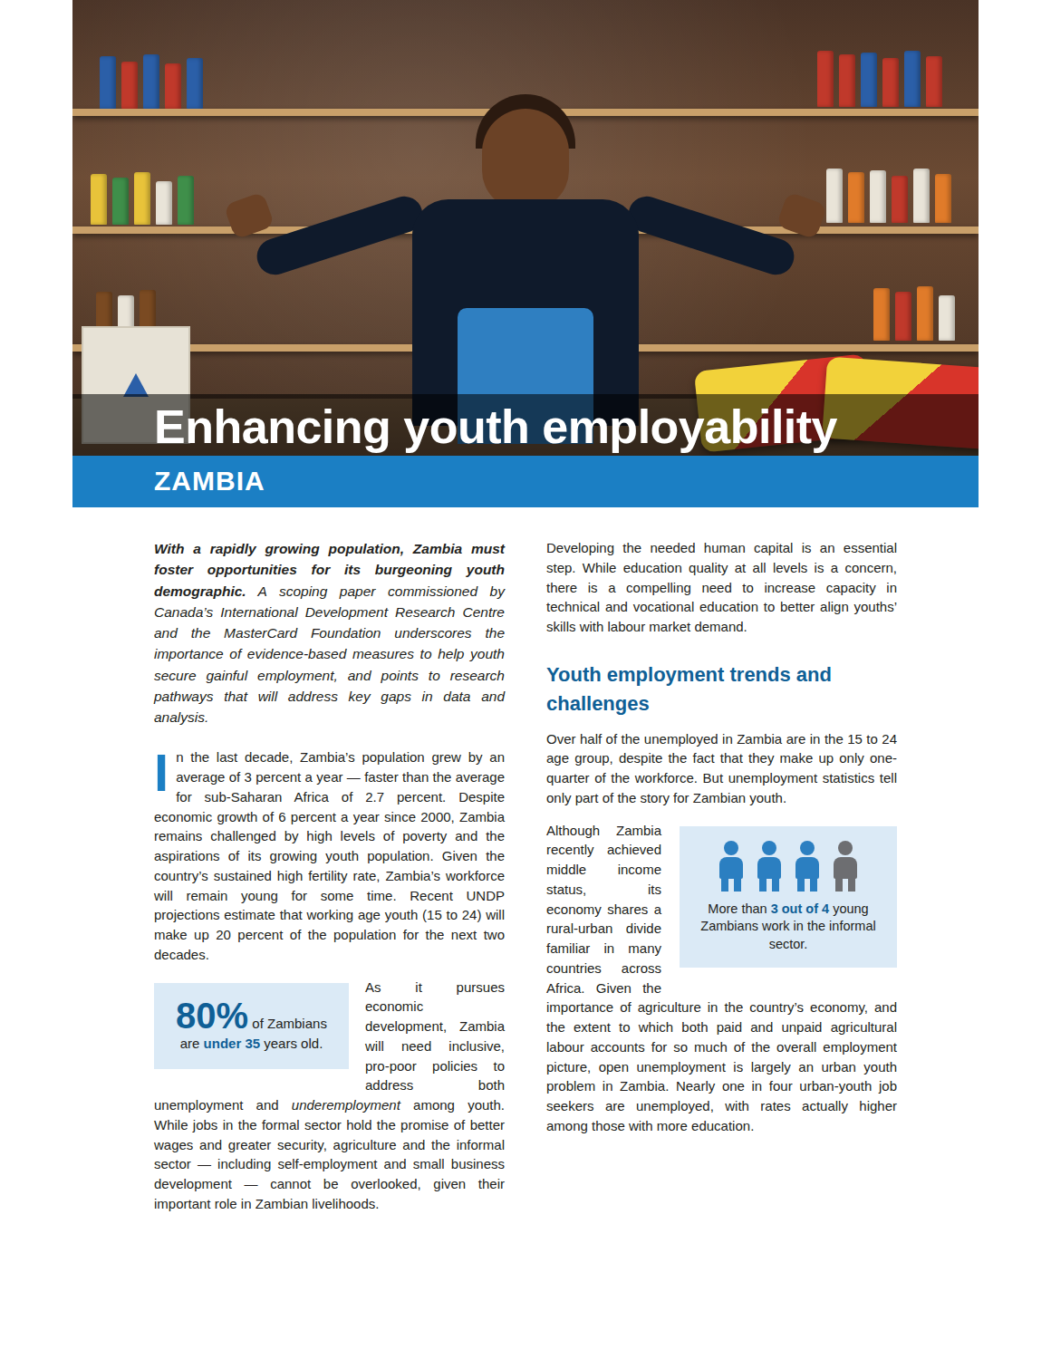Enhancing youth employability
ZAMBIA
With a rapidly growing population, Zambia must foster opportunities for its burgeoning youth demographic. A scoping paper commissioned by Canada’s International Development Research Centre and the MasterCard Foundation underscores the importance of evidence-based measures to help youth secure gainful employment, and points to research pathways that will address key gaps in data and analysis.
In the last decade, Zambia’s population grew by an average of 3 percent a year — faster than the average for sub-Saharan Africa of 2.7 percent. Despite economic growth of 6 percent a year since 2000, Zambia remains challenged by high levels of poverty and the aspirations of its growing youth population. Given the country’s sustained high fertility rate, Zambia’s workforce will remain young for some time. Recent UNDP projections estimate that working age youth (15 to 24) will make up 20 percent of the population for the next two decades.
80% of Zambians
are under 35 years old.
As it pursues economic development, Zambia will need inclusive, pro-poor policies to address both unemployment and underemployment among youth. While jobs in the formal sector hold the promise of better wages and greater security, agriculture and the informal sector — including self-employment and small business development — cannot be overlooked, given their important role in Zambian livelihoods.
Developing the needed human capital is an essential step. While education quality at all levels is a concern, there is a compelling need to increase capacity in technical and vocational education to better align youths’ skills with labour market demand.
Youth employment trends and challenges
Over half of the unemployed in Zambia are in the 15 to 24 age group, despite the fact that they make up only one-quarter of the workforce. But unemployment statistics tell only part of the story for Zambian youth.
More than 3 out of 4 young Zambians work in the informal sector.
Although Zambia recently achieved middle income status, its economy shares a rural-urban divide familiar in many countries across Africa. Given the importance of agriculture in the country’s economy, and the extent to which both paid and unpaid agricultural labour accounts for so much of the overall employment picture, open unemployment is largely an urban youth problem in Zambia. Nearly one in four urban-youth job seekers are unemployed, with rates actually higher among those with more education.